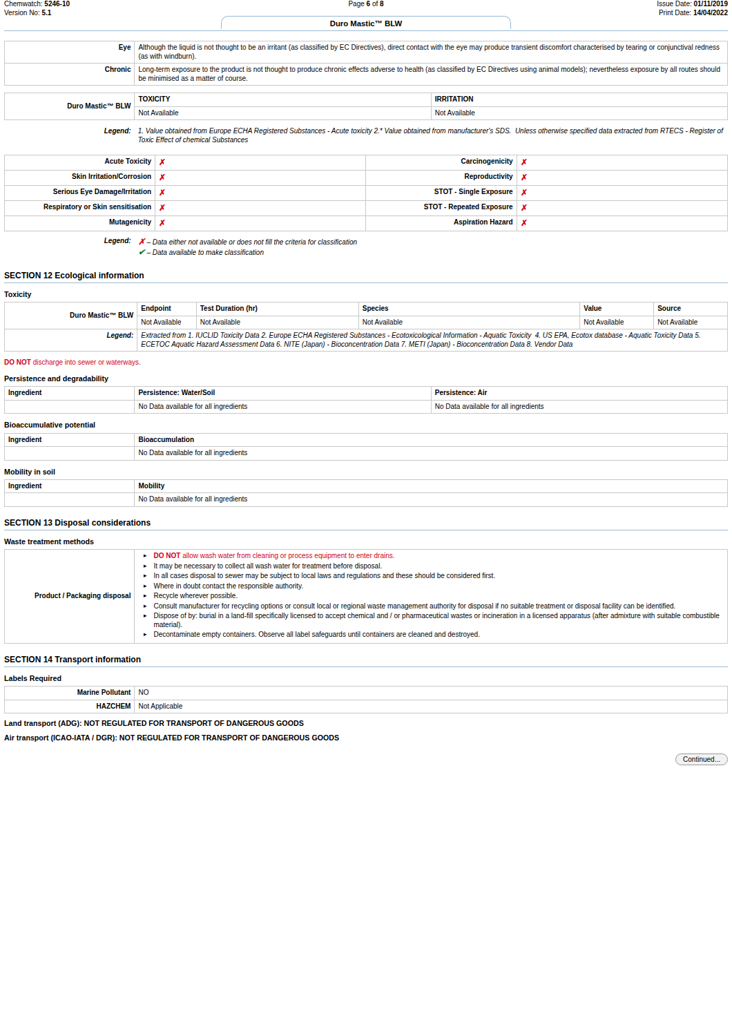Chemwatch: 5246-10
Version No: 5.1
Page 6 of 8
Issue Date: 01/11/2019
Print Date: 14/04/2022
Duro Mastic™ BLW
| Eye | Although the liquid is not thought to be an irritant (as classified by EC Directives), direct contact with the eye may produce transient discomfort characterised by tearing or conjunctival redness (as with windburn). |
| Chronic | Long-term exposure to the product is not thought to produce chronic effects adverse to health (as classified by EC Directives using animal models); nevertheless exposure by all routes should be minimised as a matter of course. |
| Duro Mastic™ BLW | TOXICITY | IRRITATION |
| Not Available | Not Available |
| Legend: | 1. Value obtained from Europe ECHA Registered Substances - Acute toxicity 2.* Value obtained from manufacturer's SDS. Unless otherwise specified data extracted from RTECS - Register of Toxic Effect of chemical Substances |
| Acute Toxicity | ✗ | Carcinogenicity | ✗ |
| Skin Irritation/Corrosion | ✗ | Reproductivity | ✗ |
| Serious Eye Damage/Irritation | ✗ | STOT - Single Exposure | ✗ |
| Respiratory or Skin sensitisation | ✗ | STOT - Repeated Exposure | ✗ |
| Mutagenicity | ✗ | Aspiration Hazard | ✗ |
| Legend: | ✗ – Data either not available or does not fill the criteria for classification ✔ – Data available to make classification |
SECTION 12 Ecological information
Toxicity
| Duro Mastic™ BLW | Endpoint | Test Duration (hr) | Species | Value | Source |
| Not Available | Not Available | Not Available | Not Available | Not Available |
| Legend: | Extracted from 1. IUCLID Toxicity Data 2. Europe ECHA Registered Substances - Ecotoxicological Information - Aquatic Toxicity 4. US EPA, Ecotox database - Aquatic Toxicity Data 5. ECETOC Aquatic Hazard Assessment Data 6. NITE (Japan) - Bioconcentration Data 7. METI (Japan) - Bioconcentration Data 8. Vendor Data |
DO NOT discharge into sewer or waterways.
Persistence and degradability
| Ingredient | Persistence: Water/Soil | Persistence: Air |
| | No Data available for all ingredients | No Data available for all ingredients |
Bioaccumulative potential
| Ingredient | Bioaccumulation |
| | No Data available for all ingredients |
Mobility in soil
| Ingredient | Mobility |
| | No Data available for all ingredients |
SECTION 13 Disposal considerations
Waste treatment methods
| Product / Packaging disposal | DO NOT allow wash water from cleaning or process equipment to enter drains. It may be necessary to collect all wash water for treatment before disposal. In all cases disposal to sewer may be subject to local laws and regulations and these should be considered first. Where in doubt contact the responsible authority. Recycle wherever possible. Consult manufacturer for recycling options or consult local or regional waste management authority for disposal if no suitable treatment or disposal facility can be identified. Dispose of by: burial in a land-fill specifically licensed to accept chemical and / or pharmaceutical wastes or incineration in a licensed apparatus (after admixture with suitable combustible material). Decontaminate empty containers. Observe all label safeguards until containers are cleaned and destroyed. |
SECTION 14 Transport information
Labels Required
| Marine Pollutant | NO |
| HAZCHEM | Not Applicable |
Land transport (ADG): NOT REGULATED FOR TRANSPORT OF DANGEROUS GOODS
Air transport (ICAO-IATA / DGR): NOT REGULATED FOR TRANSPORT OF DANGEROUS GOODS
Continued...